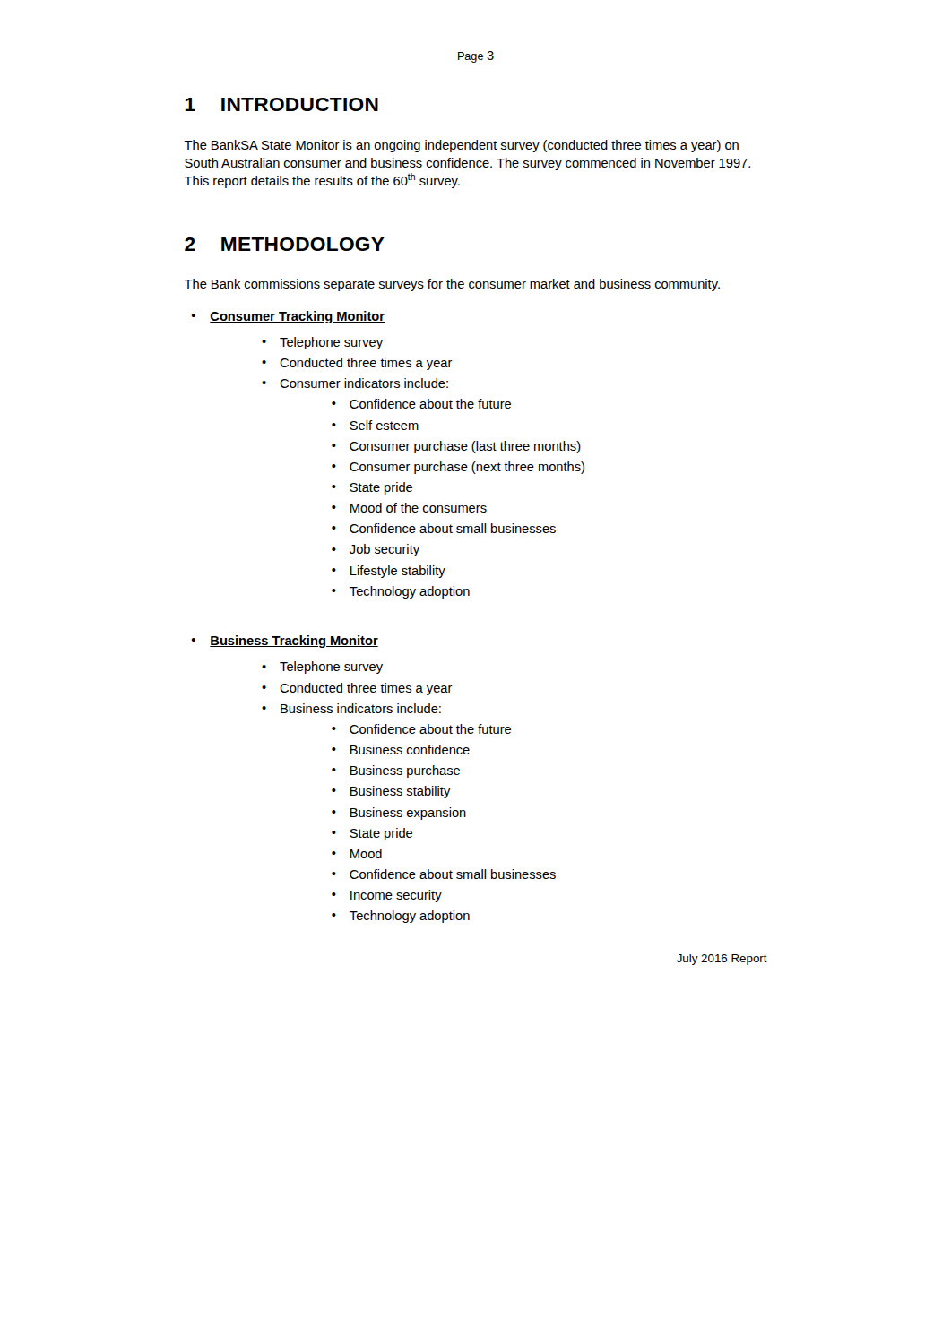Page 3
1 INTRODUCTION
The BankSA State Monitor is an ongoing independent survey (conducted three times a year) on South Australian consumer and business confidence. The survey commenced in November 1997. This report details the results of the 60th survey.
2 METHODOLOGY
The Bank commissions separate surveys for the consumer market and business community.
Consumer Tracking Monitor
Telephone survey
Conducted three times a year
Consumer indicators include:
Confidence about the future
Self esteem
Consumer purchase (last three months)
Consumer purchase (next three months)
State pride
Mood of the consumers
Confidence about small businesses
Job security
Lifestyle stability
Technology adoption
Business Tracking Monitor
Telephone survey
Conducted three times a year
Business indicators include:
Confidence about the future
Business confidence
Business purchase
Business stability
Business expansion
State pride
Mood
Confidence about small businesses
Income security
Technology adoption
July 2016 Report